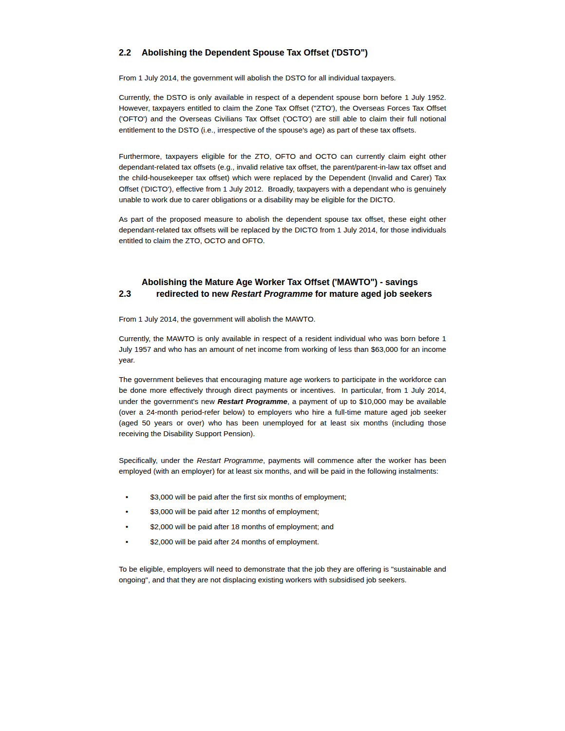2.2 Abolishing the Dependent Spouse Tax Offset ('DSTO")
From 1 July 2014, the government will abolish the DSTO for all individual taxpayers.
Currently, the DSTO is only available in respect of a dependent spouse born before 1 July 1952. However, taxpayers entitled to claim the Zone Tax Offset ("ZTO'), the Overseas Forces Tax Offset ('OFTO') and the Overseas Civilians Tax Offset ('OCTO') are still able to claim their full notional entitlement to the DSTO (i.e., irrespective of the spouse's age) as part of these tax offsets.
Furthermore, taxpayers eligible for the ZTO, OFTO and OCTO can currently claim eight other dependant-related tax offsets (e.g., invalid relative tax offset, the parent/parent-in-law tax offset and the child-housekeeper tax offset) which were replaced by the Dependent (Invalid and Carer) Tax Offset ('DICTO'), effective from 1 July 2012. Broadly, taxpayers with a dependant who is genuinely unable to work due to carer obligations or a disability may be eligible for the DICTO.
As part of the proposed measure to abolish the dependent spouse tax offset, these eight other dependant-related tax offsets will be replaced by the DICTO from 1 July 2014, for those individuals entitled to claim the ZTO, OCTO and OFTO.
2.3 Abolishing the Mature Age Worker Tax Offset ('MAWTO") - savings
redirected to new Restart Programme for mature aged job seekers
From 1 July 2014, the government will abolish the MAWTO.
Currently, the MAWTO is only available in respect of a resident individual who was born before 1 July 1957 and who has an amount of net income from working of less than $63,000 for an income year.
The government believes that encouraging mature age workers to participate in the workforce can be done more effectively through direct payments or incentives. In particular, from 1 July 2014, under the government's new Restart Programme, a payment of up to $10,000 may be available (over a 24-month period-refer below) to employers who hire a full-time mature aged job seeker (aged 50 years or over) who has been unemployed for at least six months (including those receiving the Disability Support Pension).
Specifically, under the Restart Programme, payments will commence after the worker has been employed (with an employer) for at least six months, and will be paid in the following instalments:
•$3,000 will be paid after the first six months of employment;
•$3,000 will be paid after 12 months of employment;
•$2,000 will be paid after 18 months of employment; and
•$2,000 will be paid after 24 months of employment.
To be eligible, employers will need to demonstrate that the job they are offering is "sustainable and ongoing", and that they are not displacing existing workers with subsidised job seekers.